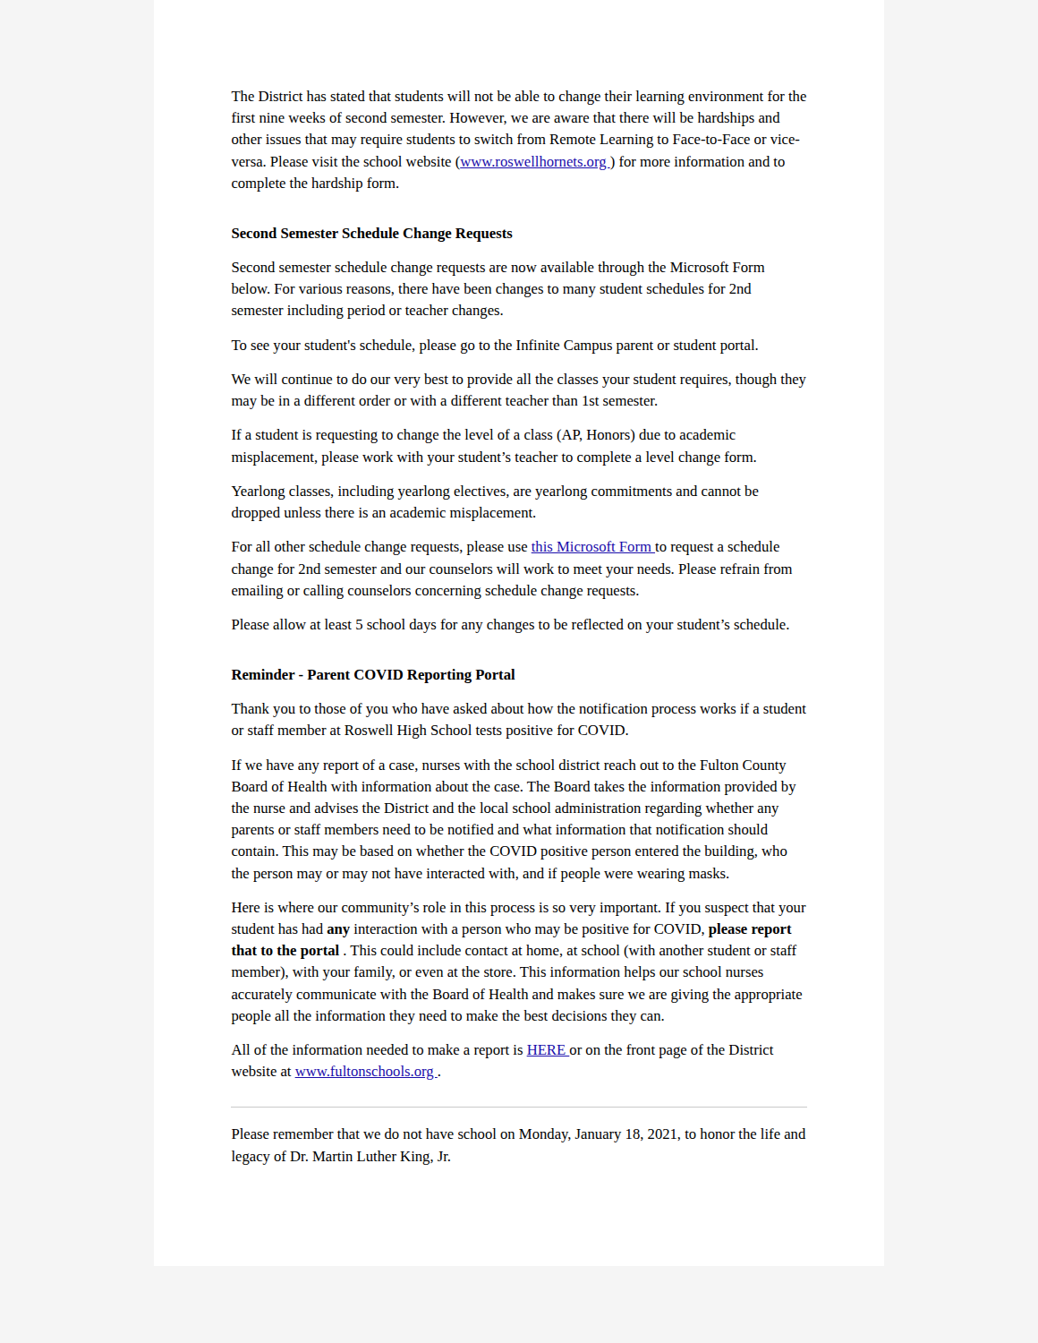The District has stated that students will not be able to change their learning environment for the first nine weeks of second semester. However, we are aware that there will be hardships and other issues that may require students to switch from Remote Learning to Face-to-Face or vice-versa. Please visit the school website (www.roswellhornets.org ) for more information and to complete the hardship form.
Second Semester Schedule Change Requests
Second semester schedule change requests are now available through the Microsoft Form below. For various reasons, there have been changes to many student schedules for 2nd semester including period or teacher changes.
To see your student's schedule, please go to the Infinite Campus parent or student portal.
We will continue to do our very best to provide all the classes your student requires, though they may be in a different order or with a different teacher than 1st semester.
If a student is requesting to change the level of a class (AP, Honors) due to academic misplacement, please work with your student’s teacher to complete a level change form.
Yearlong classes, including yearlong electives, are yearlong commitments and cannot be dropped unless there is an academic misplacement.
For all other schedule change requests, please use this Microsoft Form to request a schedule change for 2nd semester and our counselors will work to meet your needs. Please refrain from emailing or calling counselors concerning schedule change requests.
Please allow at least 5 school days for any changes to be reflected on your student’s schedule.
Reminder - Parent COVID Reporting Portal
Thank you to those of you who have asked about how the notification process works if a student or staff member at Roswell High School tests positive for COVID.
If we have any report of a case, nurses with the school district reach out to the Fulton County Board of Health with information about the case. The Board takes the information provided by the nurse and advises the District and the local school administration regarding whether any parents or staff members need to be notified and what information that notification should contain. This may be based on whether the COVID positive person entered the building, who the person may or may not have interacted with, and if people were wearing masks.
Here is where our community’s role in this process is so very important. If you suspect that your student has had any interaction with a person who may be positive for COVID, please report that to the portal . This could include contact at home, at school (with another student or staff member), with your family, or even at the store. This information helps our school nurses accurately communicate with the Board of Health and makes sure we are giving the appropriate people all the information they need to make the best decisions they can.
All of the information needed to make a report is HERE or on the front page of the District website at www.fultonschools.org .
Please remember that we do not have school on Monday, January 18, 2021, to honor the life and legacy of Dr. Martin Luther King, Jr.